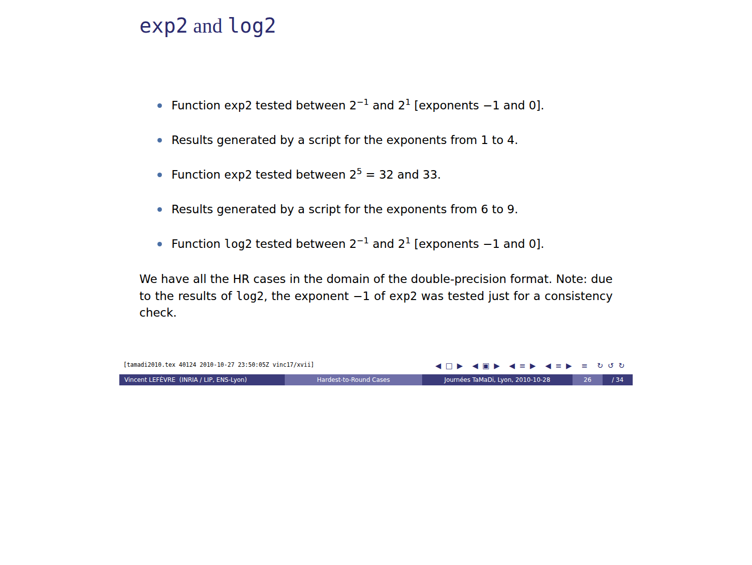exp2 and log2
Function exp2 tested between 2−1 and 21 [exponents −1 and 0].
Results generated by a script for the exponents from 1 to 4.
Function exp2 tested between 25 = 32 and 33.
Results generated by a script for the exponents from 6 to 9.
Function log2 tested between 2−1 and 21 [exponents −1 and 0].
We have all the HR cases in the domain of the double-precision format. Note: due to the results of log2, the exponent −1 of exp2 was tested just for a consistency check.
[tamadi2010.tex 40124 2010-10-27 23:50:05Z vinc17/xvii]
◀ □ ▶ ◀ ▣ ▶ ◀ ≡ ▶ ◀ ≡ ▶ ≡ ↻ ↺ ↻
Vincent LEFÈVRE (INRIA / LIP, ENS-Lyon)
Hardest-to-Round Cases
Journées TaMaDi, Lyon, 2010-10-28
26
/ 34